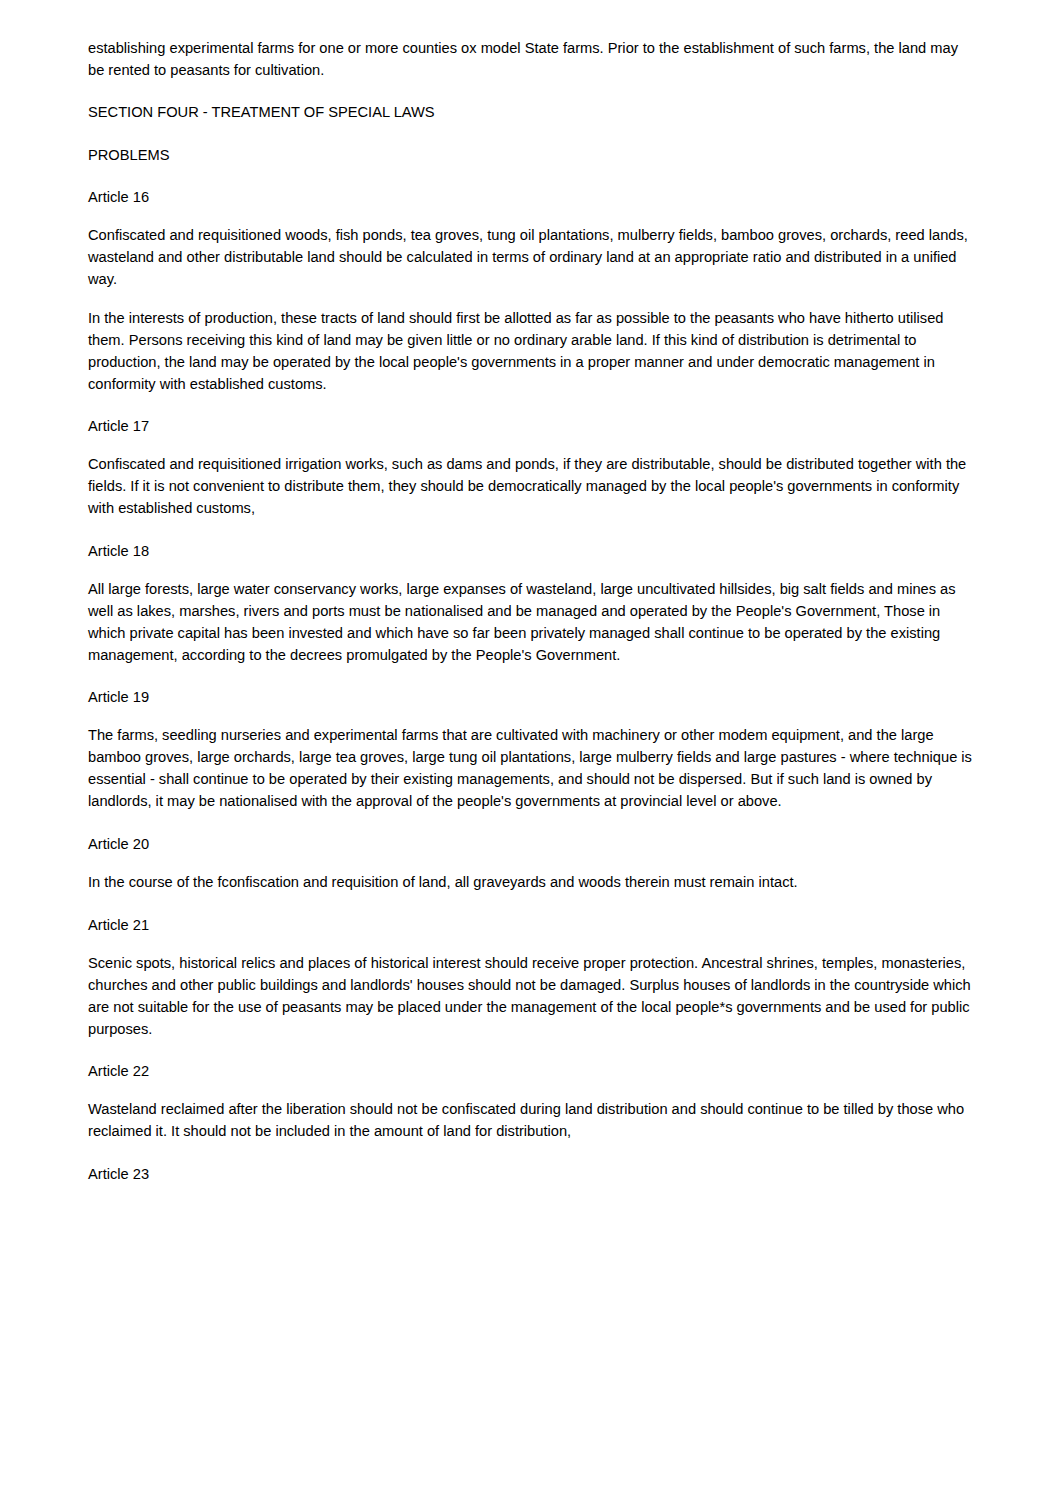establishing experimental farms for one or more counties ox model State farms. Prior to the establishment of such farms, the land may be rented to peasants for cultivation.
SECTION FOUR - TREATMENT OF SPECIAL LAWS
PROBLEMS
Article 16
Confiscated and requisitioned woods, fish ponds, tea groves, tung oil plantations, mulberry fields, bamboo groves, orchards, reed lands, wasteland and other distributable land should be calculated in terms of ordinary land at an appropriate ratio and distributed in a unified way.
In the interests of production, these tracts of land should first be allotted as far as possible to the peasants who have hitherto utilised them. Persons receiving this kind of land may be given little or no ordinary arable land. If this kind of distribution is detrimental to production, the land may be operated by the local people's governments in a proper manner and under democratic management in conformity with established customs.
Article 17
Confiscated and requisitioned irrigation works, such as dams and ponds, if they are distributable, should be distributed together with the fields. If it is not convenient to distribute them, they should be democratically managed by the local people's governments in conformity with established customs,
Article 18
All large forests, large water conservancy works, large expanses of wasteland, large uncultivated hillsides, big salt fields and mines as well as lakes, marshes, rivers and ports must be nationalised and be managed and operated by the People's Government, Those in which private capital has been invested and which have so far been privately managed shall continue to be operated by the existing management, according to the decrees promulgated by the People's Government.
Article 19
The farms, seedling nurseries and experimental farms that are cultivated with machinery or other modem equipment, and the large bamboo groves, large orchards, large tea groves, large tung oil plantations, large mulberry fields and large pastures - where technique is essential - shall continue to be operated by their existing managements, and should not be dispersed. But if such land is owned by landlords, it may be nationalised with the approval of the people's governments at provincial level or above.
Article 20
In the course of the fconfiscation and requisition of land, all graveyards and woods therein must remain intact.
Article 21
Scenic spots, historical relics and places of historical interest should receive proper protection. Ancestral shrines, temples, monasteries, churches and other public buildings and landlords' houses should not be damaged. Surplus houses of landlords in the countryside which are not suitable for the use of peasants may be placed under the management of the local people*s governments and be used for public purposes.
Article 22
Wasteland reclaimed after the liberation should not be confiscated during land distribution and should continue to be tilled by those who reclaimed it. It should not be included in the amount of land for distribution,
Article 23